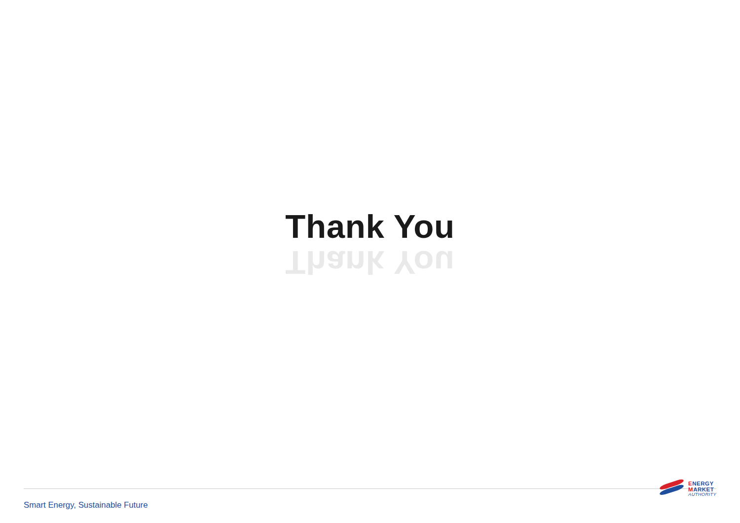Thank You Thank You
Smart Energy, Sustainable Future
ENERGY MARKET AUTHORITY